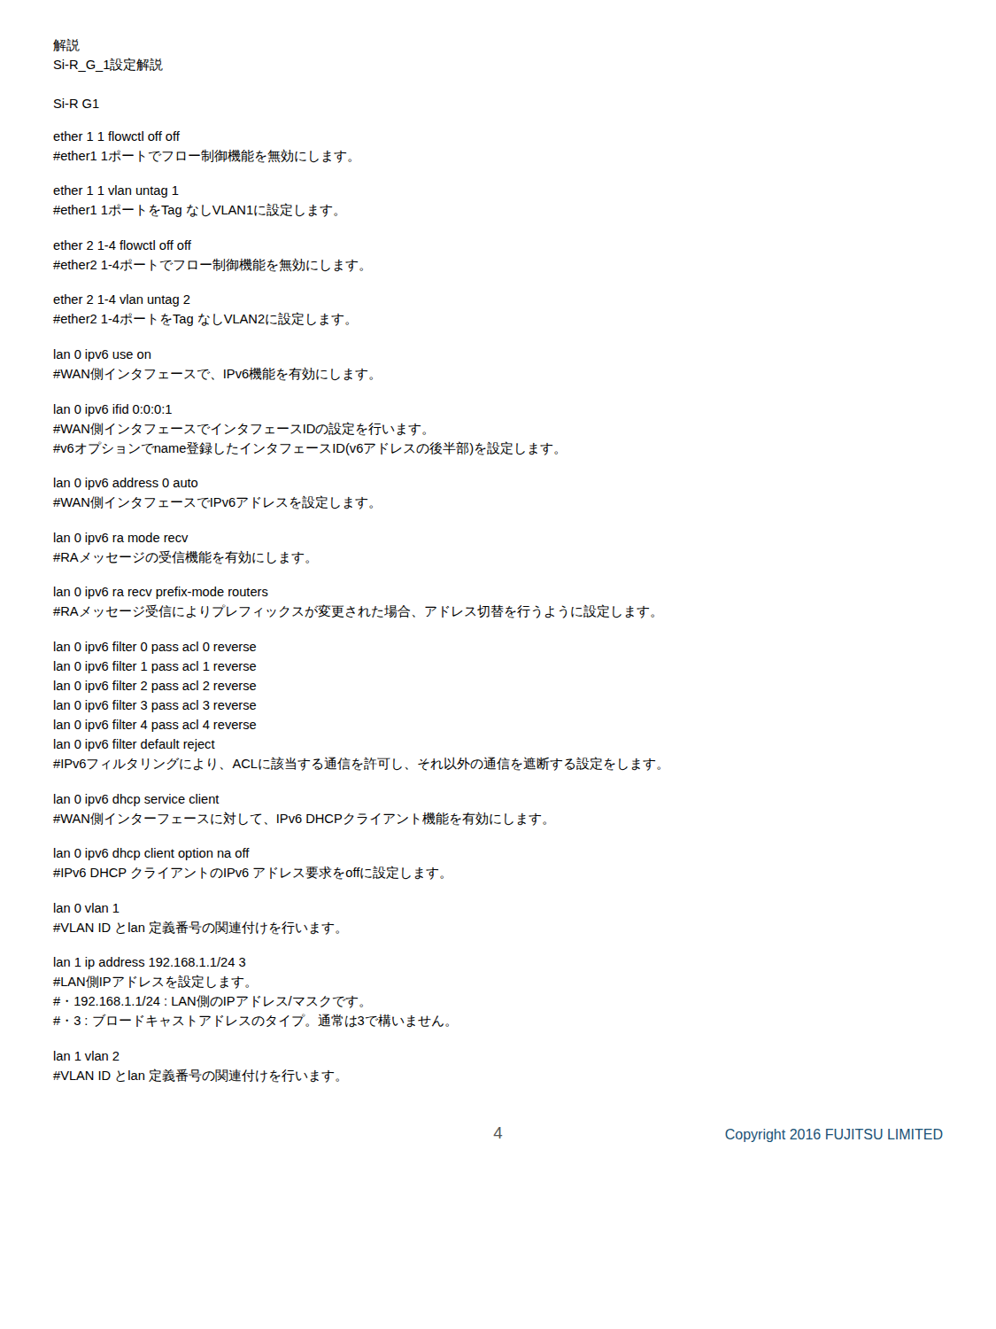解説
Si-R_G_1設定解説
Si-R G1
ether 1 1 flowctl off off
#ether1 1ポートでフロー制御機能を無効にします。
ether 1 1 vlan untag 1
#ether1 1ポートをTag なしVLAN1に設定します。
ether 2 1-4 flowctl off off
#ether2 1-4ポートでフロー制御機能を無効にします。
ether 2 1-4 vlan untag 2
#ether2 1-4ポートをTag なしVLAN2に設定します。
lan 0 ipv6 use on
#WAN側インタフェースで、IPv6機能を有効にします。
lan 0 ipv6 ifid 0:0:0:1
#WAN側インタフェースでインタフェースIDの設定を行います。
#v6オプションでname登録したインタフェースID(v6アドレスの後半部)を設定します。
lan 0 ipv6 address 0 auto
#WAN側インタフェースでIPv6アドレスを設定します。
lan 0 ipv6 ra mode recv
#RAメッセージの受信機能を有効にします。
lan 0 ipv6 ra recv prefix-mode routers
#RAメッセージ受信によりプレフィックスが変更された場合、アドレス切替を行うように設定します。
lan 0 ipv6 filter 0 pass acl 0 reverse
lan 0 ipv6 filter 1 pass acl 1 reverse
lan 0 ipv6 filter 2 pass acl 2 reverse
lan 0 ipv6 filter 3 pass acl 3 reverse
lan 0 ipv6 filter 4 pass acl 4 reverse
lan 0 ipv6 filter default reject
#IPv6フィルタリングにより、ACLに該当する通信を許可し、それ以外の通信を遮断する設定をします。
lan 0 ipv6 dhcp service client
#WAN側インターフェースに対して、IPv6 DHCPクライアント機能を有効にします。
lan 0 ipv6 dhcp client option na off
#IPv6 DHCP クライアントのIPv6 アドレス要求をoffに設定します。
lan 0 vlan 1
#VLAN ID とlan 定義番号の関連付けを行います。
lan 1 ip address 192.168.1.1/24 3
#LAN側IPアドレスを設定します。
#・192.168.1.1/24 : LAN側のIPアドレス/マスクです。
#・3 : ブロードキャストアドレスのタイプ。通常は3で構いません。
lan 1 vlan 2
#VLAN ID とlan 定義番号の関連付けを行います。
4
Copyright 2016 FUJITSU LIMITED